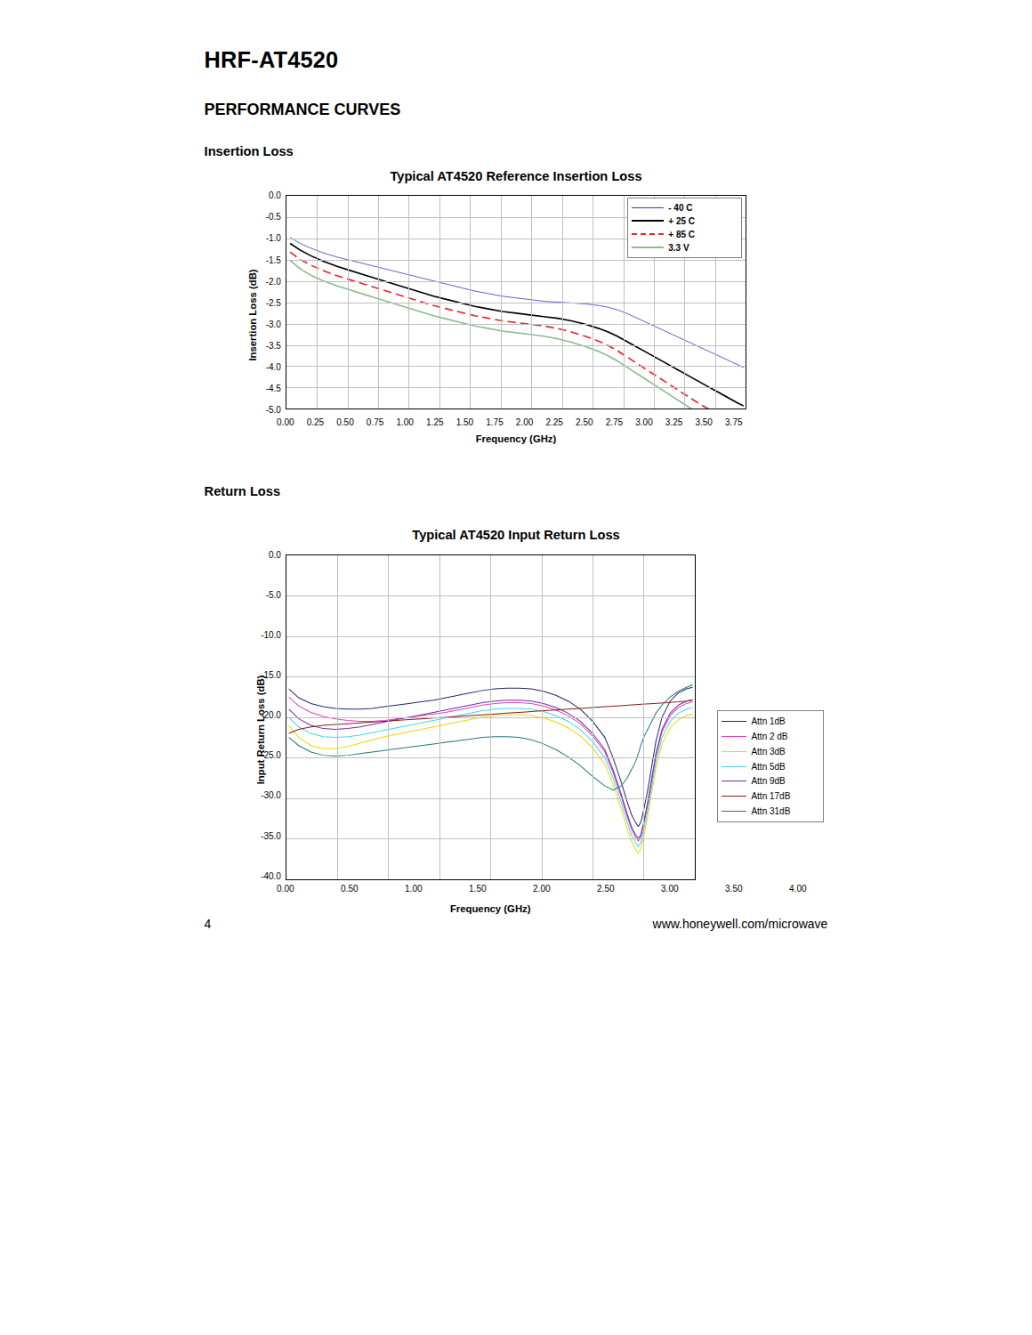HRF-AT4520
PERFORMANCE CURVES
Insertion Loss
Typical AT4520 Reference Insertion Loss
Insertion Loss (dB)
0.0
-0.5
-1.0
-1.5
-2.0
-2.5
-3.0
-3.5
-4.0
-4.5
-5.0
- 40 C
+ 25 C
+ 85 C
3.3 V
0.00
0.25
0.50
0.75
1.00
1.25
1.50
1.75
2.00
2.25
2.50
2.75
3.00
3.25
3.50
3.75
Frequency (GHz)
Return Loss
Typical AT4520 Input Return Loss
Input Return Loss (dB)
0.0
-5.0
-10.0
-15.0
-20.0
-25.0
-30.0
-35.0
-40.0
0.00
0.50
1.00
1.50
2.00
2.50
3.00
3.50
4.00
Frequency (GHz)
Attn 1dB
Attn 2 dB
Attn 3dB
Attn 5dB
Attn 9dB
Attn 17dB
Attn 31dB
4 www.honeywell.com/microwave